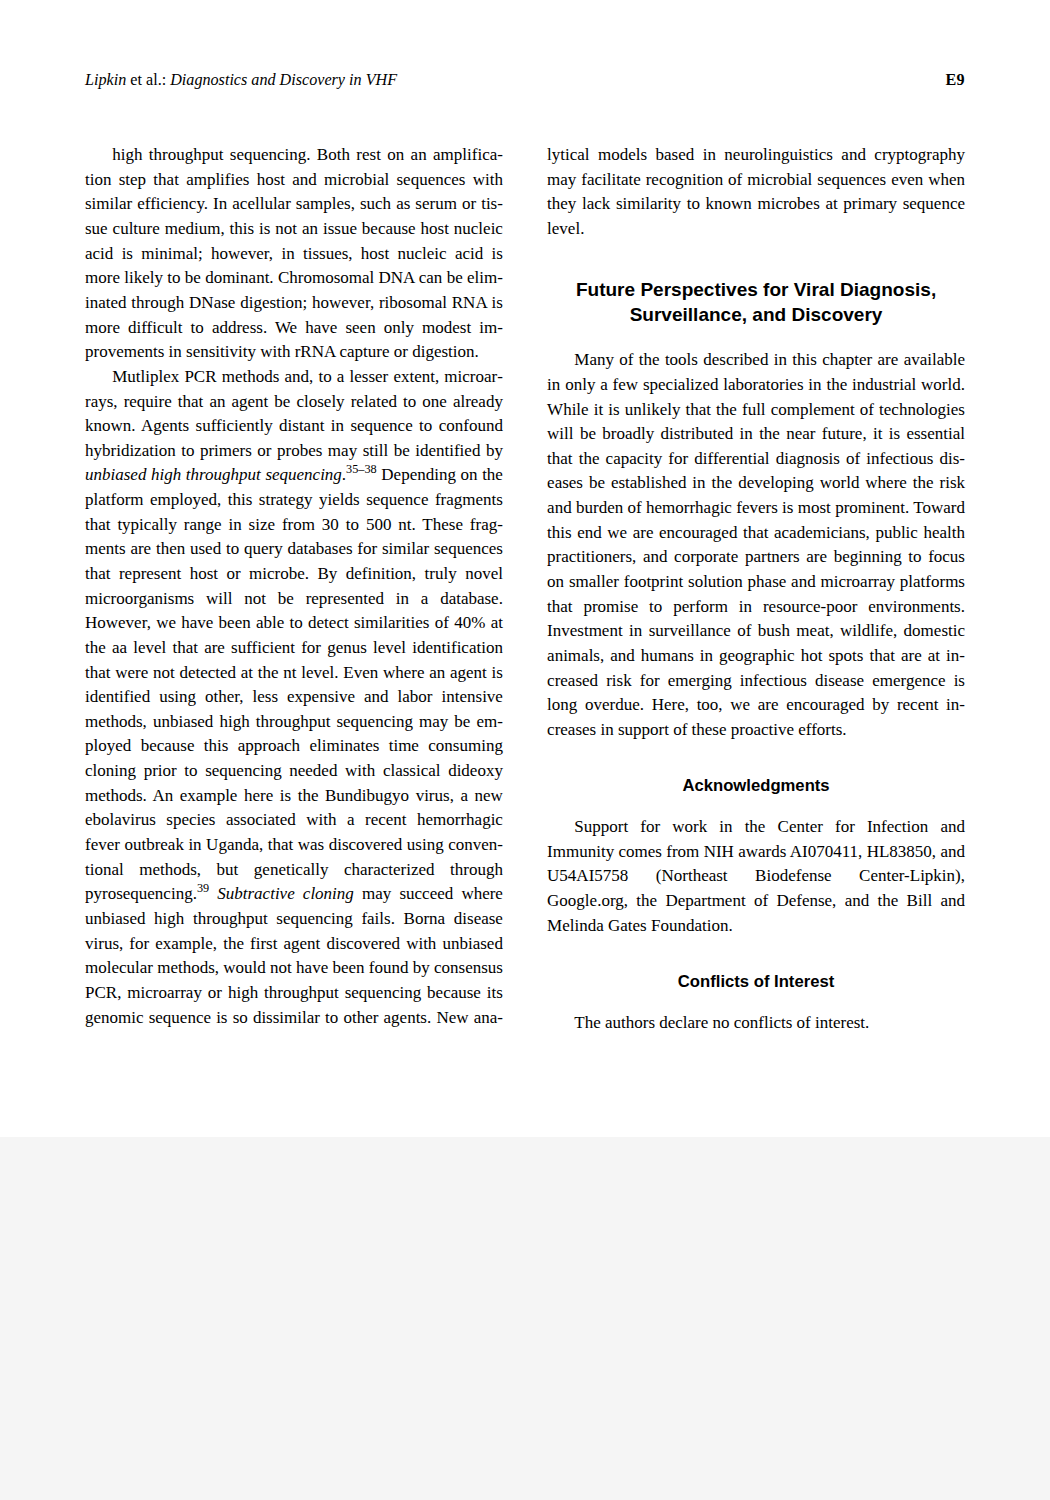Lipkin et al.: Diagnostics and Discovery in VHF E9
high throughput sequencing. Both rest on an amplification step that amplifies host and microbial sequences with similar efficiency. In acellular samples, such as serum or tissue culture medium, this is not an issue because host nucleic acid is minimal; however, in tissues, host nucleic acid is more likely to be dominant. Chromosomal DNA can be eliminated through DNase digestion; however, ribosomal RNA is more difficult to address. We have seen only modest improvements in sensitivity with rRNA capture or digestion.
Mutliplex PCR methods and, to a lesser extent, microarrays, require that an agent be closely related to one already known. Agents sufficiently distant in sequence to confound hybridization to primers or probes may still be identified by unbiased high throughput sequencing.35–38 Depending on the platform employed, this strategy yields sequence fragments that typically range in size from 30 to 500 nt. These fragments are then used to query databases for similar sequences that represent host or microbe. By definition, truly novel microorganisms will not be represented in a database. However, we have been able to detect similarities of 40% at the aa level that are sufficient for genus level identification that were not detected at the nt level. Even where an agent is identified using other, less expensive and labor intensive methods, unbiased high throughput sequencing may be employed because this approach eliminates time consuming cloning prior to sequencing needed with classical dideoxy methods. An example here is the Bundibugyo virus, a new ebolavirus species associated with a recent hemorrhagic fever outbreak in Uganda, that was discovered using conventional methods, but genetically characterized through pyrosequencing.39 Subtractive cloning may succeed where unbiased high throughput sequencing fails. Borna disease virus, for example, the first agent discovered with unbiased molecular methods, would not have been found by consensus PCR, microarray or high throughput sequencing because its genomic sequence is so dissimilar to other agents. New analytical models based in neurolinguistics and cryptography may facilitate recognition of microbial sequences even when they lack similarity to known microbes at primary sequence level.
Future Perspectives for Viral Diagnosis, Surveillance, and Discovery
Many of the tools described in this chapter are available in only a few specialized laboratories in the industrial world. While it is unlikely that the full complement of technologies will be broadly distributed in the near future, it is essential that the capacity for differential diagnosis of infectious diseases be established in the developing world where the risk and burden of hemorrhagic fevers is most prominent. Toward this end we are encouraged that academicians, public health practitioners, and corporate partners are beginning to focus on smaller footprint solution phase and microarray platforms that promise to perform in resource-poor environments. Investment in surveillance of bush meat, wildlife, domestic animals, and humans in geographic hot spots that are at increased risk for emerging infectious disease emergence is long overdue. Here, too, we are encouraged by recent increases in support of these proactive efforts.
Acknowledgments
Support for work in the Center for Infection and Immunity comes from NIH awards AI070411, HL83850, and U54AI5758 (Northeast Biodefense Center-Lipkin), Google.org, the Department of Defense, and the Bill and Melinda Gates Foundation.
Conflicts of Interest
The authors declare no conflicts of interest.